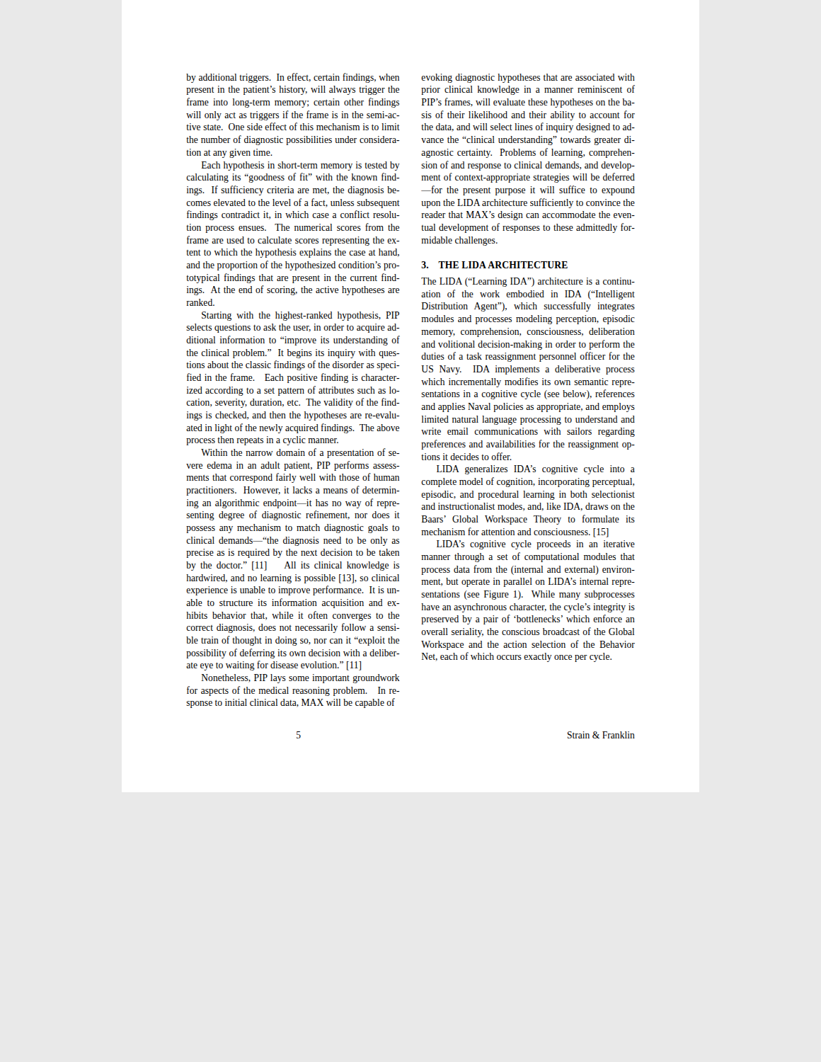by additional triggers. In effect, certain findings, when present in the patient’s history, will always trigger the frame into long-term memory; certain other findings will only act as triggers if the frame is in the semi-active state. One side effect of this mechanism is to limit the number of diagnostic possibilities under consideration at any given time.
Each hypothesis in short-term memory is tested by calculating its “goodness of fit” with the known findings. If sufficiency criteria are met, the diagnosis becomes elevated to the level of a fact, unless subsequent findings contradict it, in which case a conflict resolution process ensues. The numerical scores from the frame are used to calculate scores representing the extent to which the hypothesis explains the case at hand, and the proportion of the hypothesized condition’s prototypical findings that are present in the current findings. At the end of scoring, the active hypotheses are ranked.
Starting with the highest-ranked hypothesis, PIP selects questions to ask the user, in order to acquire additional information to “improve its understanding of the clinical problem.” It begins its inquiry with questions about the classic findings of the disorder as specified in the frame. Each positive finding is characterized according to a set pattern of attributes such as location, severity, duration, etc. The validity of the findings is checked, and then the hypotheses are re-evaluated in light of the newly acquired findings. The above process then repeats in a cyclic manner.
Within the narrow domain of a presentation of severe edema in an adult patient, PIP performs assessments that correspond fairly well with those of human practitioners. However, it lacks a means of determining an algorithmic endpoint—it has no way of representing degree of diagnostic refinement, nor does it possess any mechanism to match diagnostic goals to clinical demands—“the diagnosis need to be only as precise as is required by the next decision to be taken by the doctor.” [11] All its clinical knowledge is hardwired, and no learning is possible [13], so clinical experience is unable to improve performance. It is unable to structure its information acquisition and exhibits behavior that, while it often converges to the correct diagnosis, does not necessarily follow a sensible train of thought in doing so, nor can it “exploit the possibility of deferring its own decision with a deliberate eye to waiting for disease evolution.” [11]
Nonetheless, PIP lays some important groundwork for aspects of the medical reasoning problem. In response to initial clinical data, MAX will be capable of
evoking diagnostic hypotheses that are associated with prior clinical knowledge in a manner reminiscent of PIP’s frames, will evaluate these hypotheses on the basis of their likelihood and their ability to account for the data, and will select lines of inquiry designed to advance the “clinical understanding” towards greater diagnostic certainty. Problems of learning, comprehension of and response to clinical demands, and development of context-appropriate strategies will be deferred—for the present purpose it will suffice to expound upon the LIDA architecture sufficiently to convince the reader that MAX’s design can accommodate the eventual development of responses to these admittedly formidable challenges.
3. The LIDA Architecture
The LIDA (“Learning IDA”) architecture is a continuation of the work embodied in IDA (“Intelligent Distribution Agent”), which successfully integrates modules and processes modeling perception, episodic memory, comprehension, consciousness, deliberation and volitional decision-making in order to perform the duties of a task reassignment personnel officer for the US Navy. IDA implements a deliberative process which incrementally modifies its own semantic representations in a cognitive cycle (see below), references and applies Naval policies as appropriate, and employs limited natural language processing to understand and write email communications with sailors regarding preferences and availabilities for the reassignment options it decides to offer.
LIDA generalizes IDA’s cognitive cycle into a complete model of cognition, incorporating perceptual, episodic, and procedural learning in both selectionist and instructionalist modes, and, like IDA, draws on the Baars’ Global Workspace Theory to formulate its mechanism for attention and consciousness. [15]
LIDA’s cognitive cycle proceeds in an iterative manner through a set of computational modules that process data from the (internal and external) environment, but operate in parallel on LIDA’s internal representations (see Figure 1). While many subprocesses have an asynchronous character, the cycle’s integrity is preserved by a pair of ‘bottlenecks’ which enforce an overall seriality, the conscious broadcast of the Global Workspace and the action selection of the Behavior Net, each of which occurs exactly once per cycle.
5
Strain & Franklin